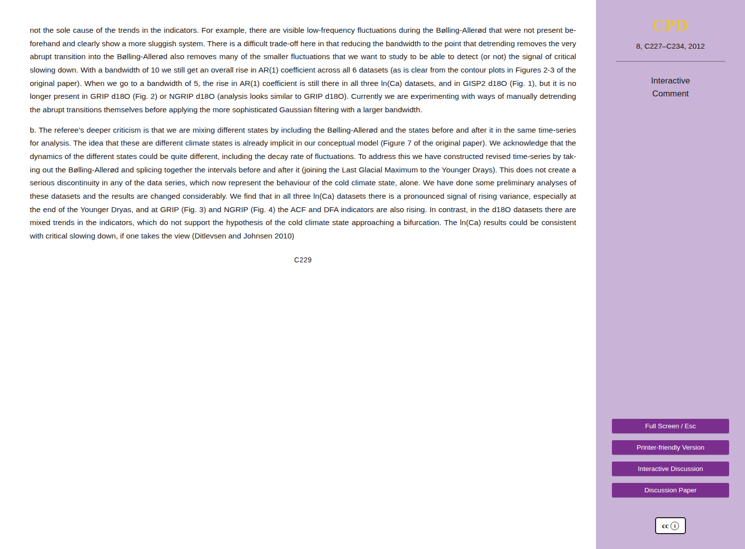not the sole cause of the trends in the indicators. For example, there are visible low-frequency fluctuations during the Bølling-Allerød that were not present beforehand and clearly show a more sluggish system. There is a difficult trade-off here in that reducing the bandwidth to the point that detrending removes the very abrupt transition into the Bølling-Allerød also removes many of the smaller fluctuations that we want to study to be able to detect (or not) the signal of critical slowing down. With a bandwidth of 10 we still get an overall rise in AR(1) coefficient across all 6 datasets (as is clear from the contour plots in Figures 2-3 of the original paper). When we go to a bandwidth of 5, the rise in AR(1) coefficient is still there in all three ln(Ca) datasets, and in GISP2 d18O (Fig. 1), but it is no longer present in GRIP d18O (Fig. 2) or NGRIP d18O (analysis looks similar to GRIP d18O). Currently we are experimenting with ways of manually detrending the abrupt transitions themselves before applying the more sophisticated Gaussian filtering with a larger bandwidth.
b. The referee’s deeper criticism is that we are mixing different states by including the Bølling-Allerød and the states before and after it in the same time-series for analysis. The idea that these are different climate states is already implicit in our conceptual model (Figure 7 of the original paper). We acknowledge that the dynamics of the different states could be quite different, including the decay rate of fluctuations. To address this we have constructed revised time-series by taking out the Bølling-Allerød and splicing together the intervals before and after it (joining the Last Glacial Maximum to the Younger Drays). This does not create a serious discontinuity in any of the data series, which now represent the behaviour of the cold climate state, alone. We have done some preliminary analyses of these datasets and the results are changed considerably. We find that in all three ln(Ca) datasets there is a pronounced signal of rising variance, especially at the end of the Younger Dryas, and at GRIP (Fig. 3) and NGRIP (Fig. 4) the ACF and DFA indicators are also rising. In contrast, in the d18O datasets there are mixed trends in the indicators, which do not support the hypothesis of the cold climate state approaching a bifurcation. The ln(Ca) results could be consistent with critical slowing down, if one takes the view (Ditlevsen and Johnsen 2010)
C229
CPD
8, C227–C234, 2012
Interactive
Comment
Full Screen / Esc Printer-friendly Version Interactive Discussion Discussion Paper
cc i